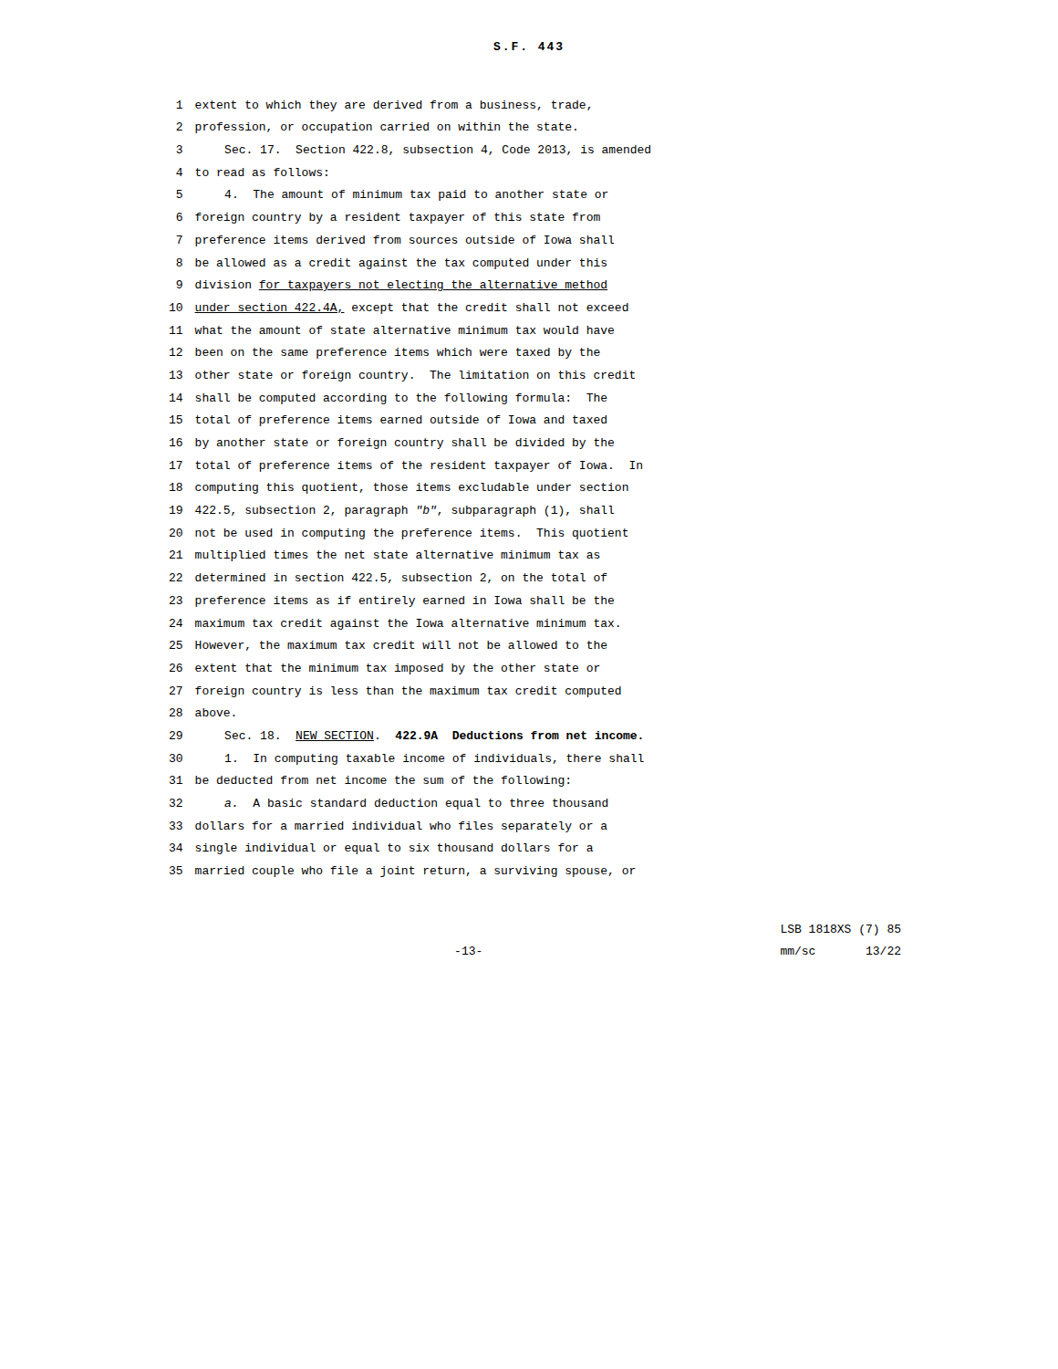S.F. 443
extent to which they are derived from a business, trade,
profession, or occupation carried on within the state.
Sec. 17. Section 422.8, subsection 4, Code 2013, is amended
to read as follows:
4. The amount of minimum tax paid to another state or
foreign country by a resident taxpayer of this state from
preference items derived from sources outside of Iowa shall
be allowed as a credit against the tax computed under this
division for taxpayers not electing the alternative method
under section 422.4A, except that the credit shall not exceed
what the amount of state alternative minimum tax would have
been on the same preference items which were taxed by the
other state or foreign country. The limitation on this credit
shall be computed according to the following formula: The
total of preference items earned outside of Iowa and taxed
by another state or foreign country shall be divided by the
total of preference items of the resident taxpayer of Iowa. In
computing this quotient, those items excludable under section
422.5, subsection 2, paragraph "b", subparagraph (1), shall
not be used in computing the preference items. This quotient
multiplied times the net state alternative minimum tax as
determined in section 422.5, subsection 2, on the total of
preference items as if entirely earned in Iowa shall be the
maximum tax credit against the Iowa alternative minimum tax.
However, the maximum tax credit will not be allowed to the
extent that the minimum tax imposed by the other state or
foreign country is less than the maximum tax credit computed
above.
Sec. 18. NEW SECTION. 422.9A Deductions from net income.
1. In computing taxable income of individuals, there shall
be deducted from net income the sum of the following:
a. A basic standard deduction equal to three thousand
dollars for a married individual who files separately or a
single individual or equal to six thousand dollars for a
married couple who file a joint return, a surviving spouse, or
-13-
LSB 1818XS (7) 85 mm/sc 13/22